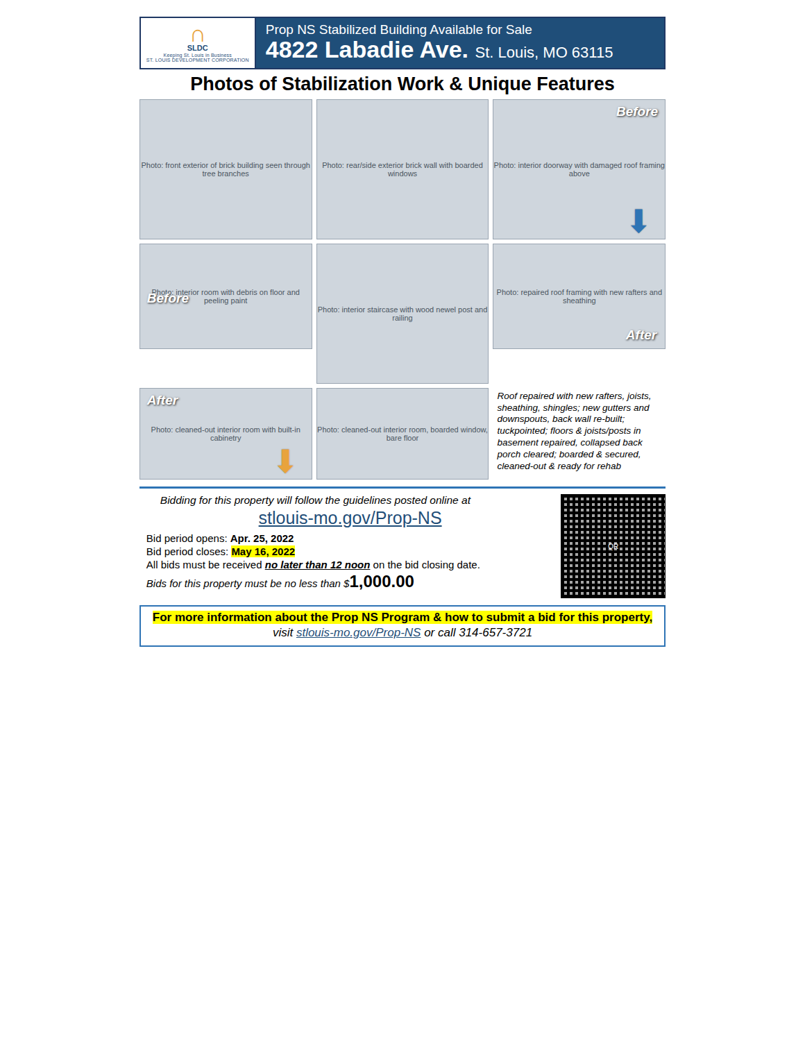∩ SLDC Keeping St. Louis in Business ST. LOUIS DEVELOPMENT CORPORATION
Prop NS Stabilized Building Available for Sale
4822 Labadie Ave. St. Louis, MO 63115
Photos of Stabilization Work & Unique Features
Photo: front exterior of brick building seen through tree branches
Photo: rear/side exterior brick wall with boarded windows
Photo: interior doorway with damaged roof framing above Before ⬇
Photo: interior room with debris on floor and peeling paint Before
Photo: interior staircase with wood newel post and railing
Photo: repaired roof framing with new rafters and sheathing After
Photo: cleaned-out interior room with built-in cabinetry After ⬇
Photo: cleaned-out interior room, boarded window, bare floor
Roof repaired with new rafters, joists, sheathing, shingles; new gutters and downspouts, back wall re-built; tuckpointed; floors & joists/posts in basement repaired, collapsed back porch cleared; boarded & secured, cleaned-out & ready for rehab
Bidding for this property will follow the guidelines posted online at
stlouis-mo.gov/Prop-NS
Bid period opens: Apr. 25, 2022
Bid period closes: May 16, 2022
All bids must be received no later than 12 noon on the bid closing date.
Bids for this property must be no less than $1,000.00
For more information about the Prop NS Program & how to submit a bid for this property,
visit stlouis-mo.gov/Prop-NS or call 314-657-3721